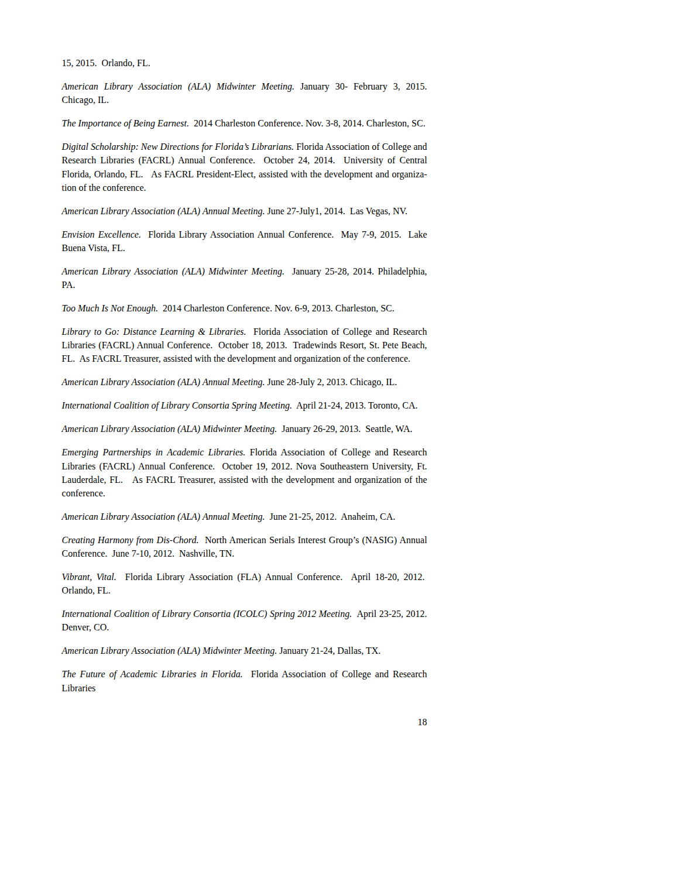15, 2015. Orlando, FL.
American Library Association (ALA) Midwinter Meeting. January 30- February 3, 2015. Chicago, IL.
The Importance of Being Earnest. 2014 Charleston Conference. Nov. 3-8, 2014. Charleston, SC.
Digital Scholarship: New Directions for Florida’s Librarians. Florida Association of College and Research Libraries (FACRL) Annual Conference. October 24, 2014. University of Central Florida, Orlando, FL. As FACRL President-Elect, assisted with the development and organization of the conference.
American Library Association (ALA) Annual Meeting. June 27-July1, 2014. Las Vegas, NV.
Envision Excellence. Florida Library Association Annual Conference. May 7-9, 2015. Lake Buena Vista, FL.
American Library Association (ALA) Midwinter Meeting. January 25-28, 2014. Philadelphia, PA.
Too Much Is Not Enough. 2014 Charleston Conference. Nov. 6-9, 2013. Charleston, SC.
Library to Go: Distance Learning & Libraries. Florida Association of College and Research Libraries (FACRL) Annual Conference. October 18, 2013. Tradewinds Resort, St. Pete Beach, FL. As FACRL Treasurer, assisted with the development and organization of the conference.
American Library Association (ALA) Annual Meeting. June 28-July 2, 2013. Chicago, IL.
International Coalition of Library Consortia Spring Meeting. April 21-24, 2013. Toronto, CA.
American Library Association (ALA) Midwinter Meeting. January 26-29, 2013. Seattle, WA.
Emerging Partnerships in Academic Libraries. Florida Association of College and Research Libraries (FACRL) Annual Conference. October 19, 2012. Nova Southeastern University, Ft. Lauderdale, FL. As FACRL Treasurer, assisted with the development and organization of the conference.
American Library Association (ALA) Annual Meeting. June 21-25, 2012. Anaheim, CA.
Creating Harmony from Dis-Chord. North American Serials Interest Group’s (NASIG) Annual Conference. June 7-10, 2012. Nashville, TN.
Vibrant, Vital. Florida Library Association (FLA) Annual Conference. April 18-20, 2012. Orlando, FL.
International Coalition of Library Consortia (ICOLC) Spring 2012 Meeting. April 23-25, 2012. Denver, CO.
American Library Association (ALA) Midwinter Meeting. January 21-24, Dallas, TX.
The Future of Academic Libraries in Florida. Florida Association of College and Research Libraries
18